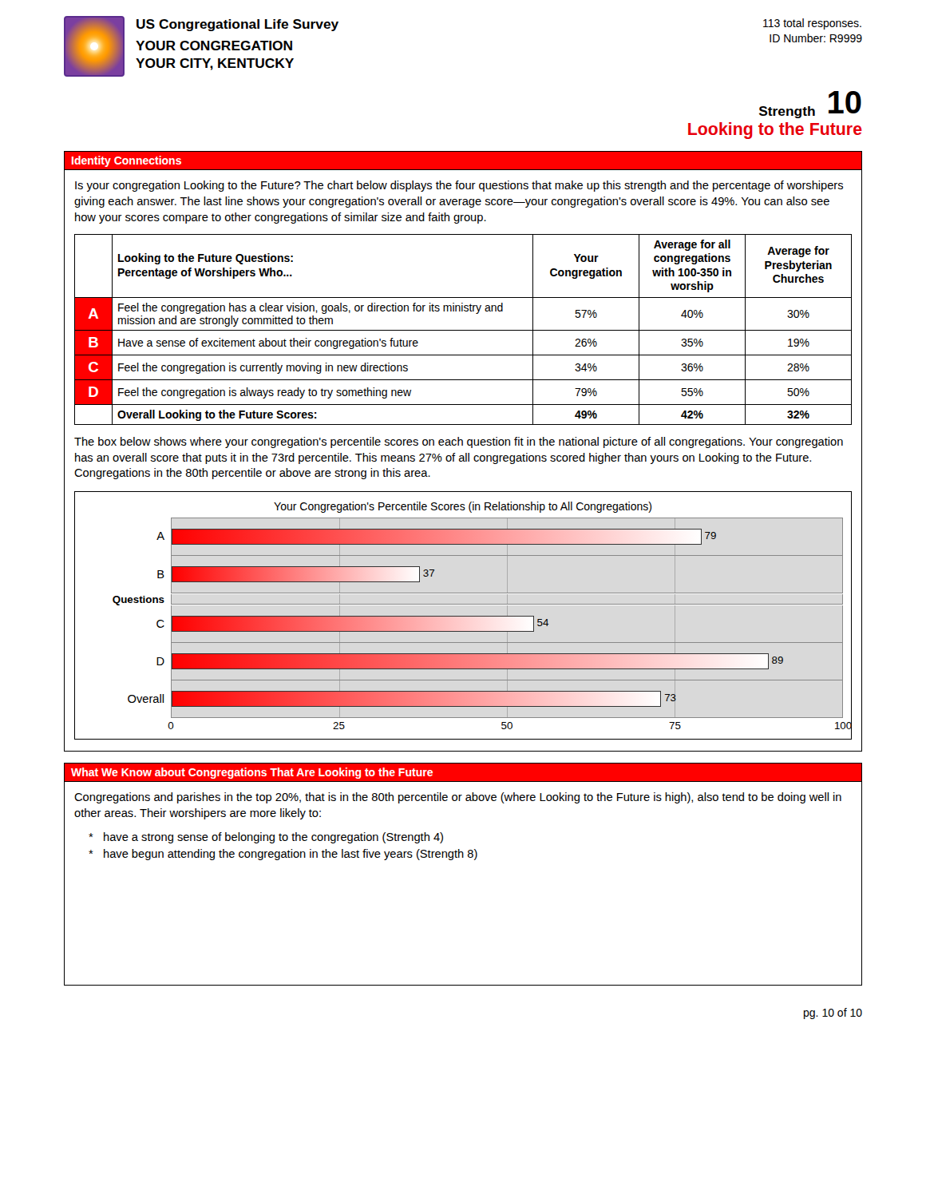113 total responses.
ID Number: R9999
US Congregational Life Survey
YOUR CONGREGATION
YOUR CITY, KENTUCKY
Strength 10
Looking to the Future
Identity Connections
Is your congregation Looking to the Future? The chart below displays the four questions that make up this strength and the percentage of worshipers giving each answer. The last line shows your congregation's overall or average score—your congregation's overall score is 49%. You can also see how your scores compare to other congregations of similar size and faith group.
| | Looking to the Future Questions: Percentage of Worshipers Who... | Your Congregation | Average for all congregations with 100-350 in worship | Average for Presbyterian Churches |
| --- | --- | --- | --- | --- |
| A | Feel the congregation has a clear vision, goals, or direction for its ministry and mission and are strongly committed to them | 57% | 40% | 30% |
| B | Have a sense of excitement about their congregation's future | 26% | 35% | 19% |
| C | Feel the congregation is currently moving in new directions | 34% | 36% | 28% |
| D | Feel the congregation is always ready to try something new | 79% | 55% | 50% |
| | Overall Looking to the Future Scores: | 49% | 42% | 32% |
The box below shows where your congregation's percentile scores on each question fit in the national picture of all congregations. Your congregation has an overall score that puts it in the 73rd percentile. This means 27% of all congregations scored higher than yours on Looking to the Future. Congregations in the 80th percentile or above are strong in this area.
Your Congregation's Percentile Scores (in Relationship to All Congregations)
A
79
B
37
Questions
C
54
D
89
Overall
73
0 25 50 75 100
What We Know about Congregations That Are Looking to the Future
Congregations and parishes in the top 20%, that is in the 80th percentile or above (where Looking to the Future is high), also tend to be doing well in other areas. Their worshipers are more likely to:
have a strong sense of belonging to the congregation (Strength 4)
have begun attending the congregation in the last five years (Strength 8)
pg. 10 of 10